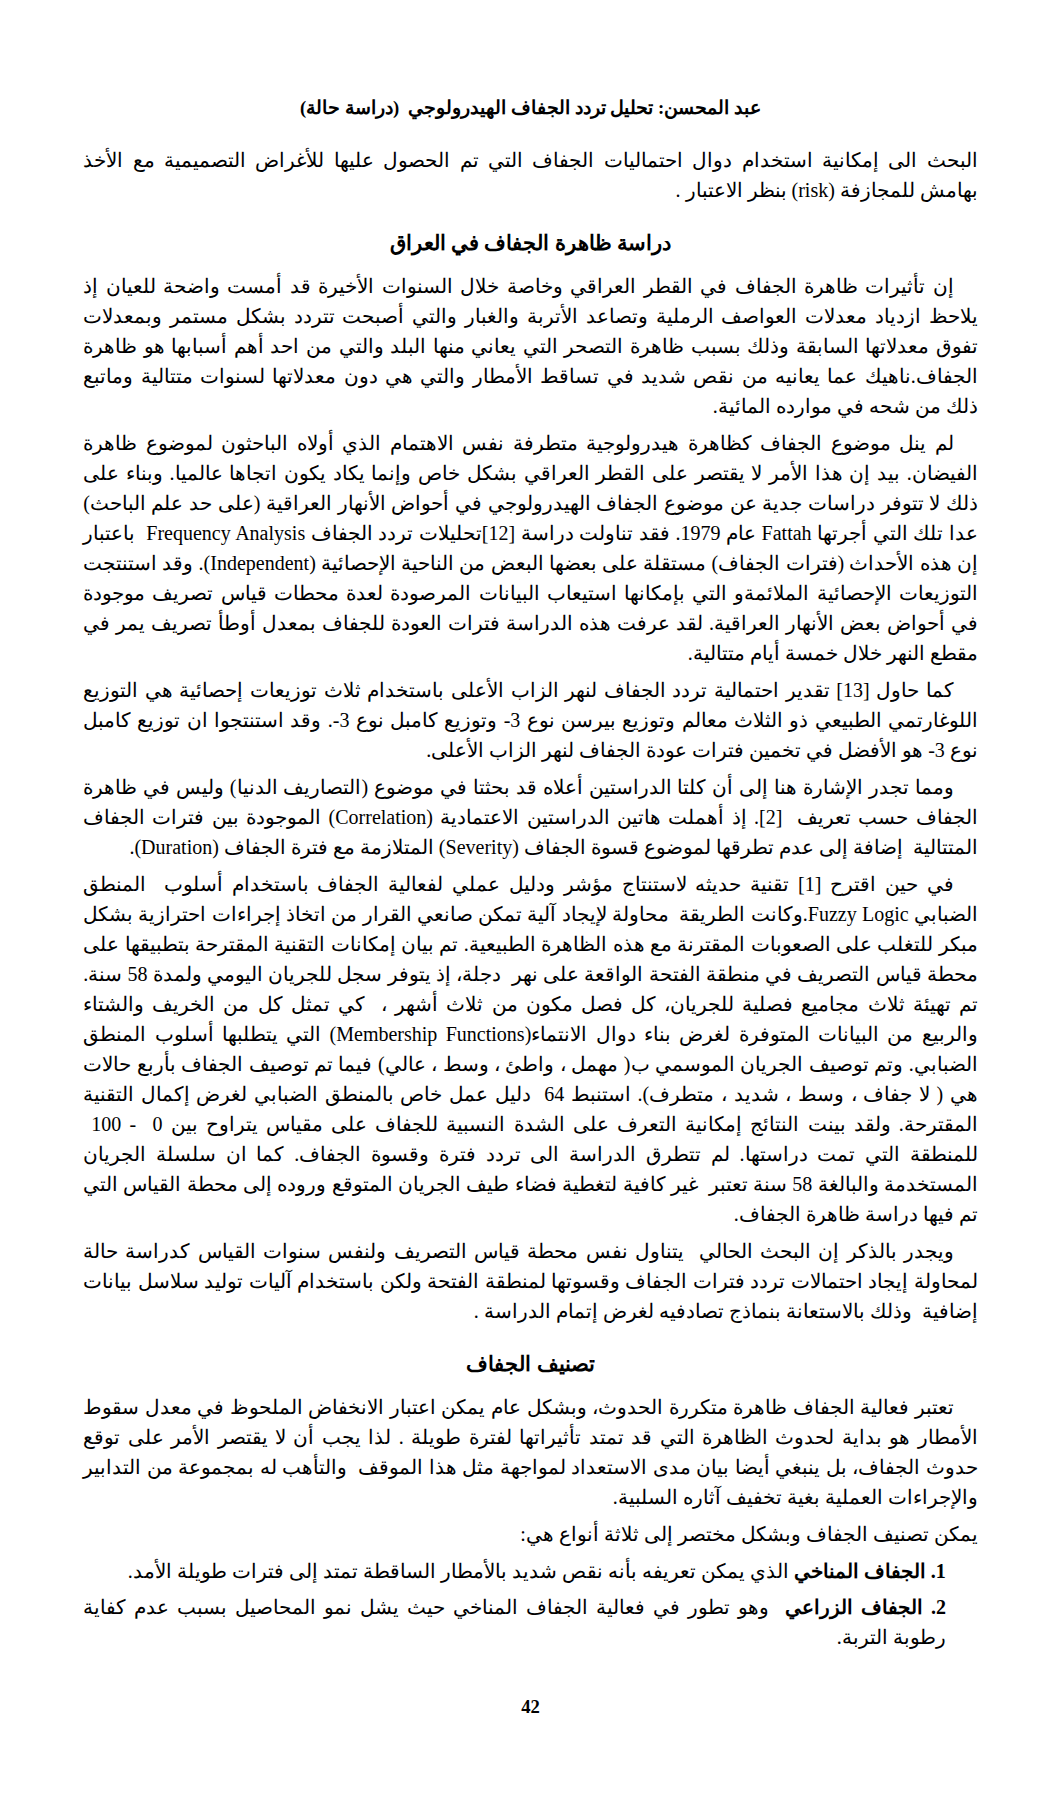عبد المحسن: تحليل تردد الجفاف الهيدرولوجي (دراسة حالة)
البحث الى إمكانية استخدام دوال احتماليات الجفاف التي تم الحصول عليها للأغراض التصميمية مع الأخذ بهامش للمجازفة (risk) بنظر الاعتبار .
دراسة ظاهرة الجفاف في العراق
إن تأثيرات ظاهرة الجفاف في القطر العراقي وخاصة خلال السنوات الأخيرة قد أمست واضحة للعيان إذ يلاحظ ازدياد معدلات العواصف الرملية وتصاعد الأتربة والغبار والتي أصبحت تتردد بشكل مستمر وبمعدلات تفوق معدلاتها السابقة وذلك بسبب ظاهرة التصحر التي يعاني منها البلد والتي من احد أهم أسبابها هو ظاهرة الجفاف.ناهيك عما يعانيه من نقص شديد في تساقط الأمطار والتي هي دون معدلاتها لسنوات متتالية وماتبع ذلك من شحه في موارده المائية.
لم ينل موضوع الجفاف كظاهرة هيدرولوجية متطرفة نفس الاهتمام الذي أولاه الباحثون لموضوع ظاهرة الفيضان. بيد إن هذا الأمر لا يقتصر على القطر العراقي بشكل خاص وإنما يكاد يكون اتجاها عالميا. وبناء على ذلك لا تتوفر دراسات جدية عن موضوع الجفاف الهيدرولوجي في أحواض الأنهار العراقية (على حد علم الباحث) عدا تلك التي أجرتها Fattah عام 1979. فقد تناولت دراسة [12]تحليلات تردد الجفاف Frequency Analysis باعتبار إن هذه الأحداث (فترات الجفاف) مستقلة على بعضها البعض من الناحية الإحصائية (Independent). وقد استنتجت التوزيعات الإحصائية الملائمةو التي بإمكانها استيعاب البيانات المرصودة لعدة محطات قياس تصريف موجودة في أحواض بعض الأنهار العراقية. لقد عرفت هذه الدراسة فترات العودة للجفاف بمعدل أوطأ تصريف يمر في مقطع النهر خلال خمسة أيام متتالية.
كما حاول [13] تقدير احتمالية تردد الجفاف لنهر الزاب الأعلى باستخدام ثلاث توزيعات إحصائية هي التوزيع اللوغارتمي الطبيعي ذو الثلاث معالم وتوزيع بيرسن نوع 3- وتوزيع كامبل نوع 3-. وقد استنتجوا ان توزيع كامبل نوع 3- هو الأفضل في تخمين فترات عودة الجفاف لنهر الزاب الأعلى.
ومما تجدر الإشارة هنا إلى أن كلتا الدراستين أعلاه قد بحثتا في موضوع (التصاريف الدنيا) وليس في ظاهرة الجفاف حسب تعريف [2]. إذ أهملت هاتين الدراستين الاعتمادية (Correlation) الموجودة بين فترات الجفاف المتتالية إضافة إلى عدم تطرقها لموضوع قسوة الجفاف (Severity) المتلازمة مع فترة الجفاف (Duration).
في حين اقترح [1] تقنية حديثه لاستنتاج مؤشر ودليل عملي لفعالية الجفاف باستخدام أسلوب المنطق الضبابي Fuzzy Logic.وكانت الطريقة محاولة لإيجاد آلية تمكن صانعي القرار من اتخاذ إجراءات احترازية بشكل مبكر للتغلب على الصعوبات المقترنة مع هذه الظاهرة الطبيعية. تم بيان إمكانات التقنية المقترحة بتطبيقها على محطة قياس التصريف في منطقة الفتحة الواقعة على نهر دجلة، إذ يتوفر سجل للجريان اليومي ولمدة 58 سنة. تم تهيئة ثلاث مجاميع فصلية للجريان، كل فصل مكون من ثلاث أشهر ، كي تمثل كل من الخريف والشتاء والربيع من البيانات المتوفرة لغرض بناء دوال الانتماء(Membership Functions) التي يتطلبها أسلوب المنطق الضبابي. وتم توصيف الجريان الموسمي ب( مهمل ، واطئ ، وسط ، عالي) فيما تم توصيف الجفاف بأربع حالات هي ( لا جفاف ، وسط ، شديد ، متطرف). استنبط 64 دليل عمل خاص بالمنطق الضبابي لغرض إكمال التقنية المقترحة. ولقد بينت النتائج إمكانية التعرف على الشدة النسبية للجفاف على مقياس يتراوح بين 0 - 100 للمنطقة التي تمت دراستها. لم تتطرق الدراسة الى تردد فترة وقسوة الجفاف. كما ان سلسلة الجريان المستخدمة والبالغة 58 سنة تعتبر غير كافية لتغطية فضاء طيف الجريان المتوقع وروده إلى محطة القياس التي تم فيها دراسة ظاهرة الجفاف.
ويجدر بالذكر إن البحث الحالي يتناول نفس محطة قياس التصريف ولنفس سنوات القياس كدراسة حالة لمحاولة إيجاد احتمالات تردد فترات الجفاف وقسوتها لمنطقة الفتحة ولكن باستخدام آليات توليد سلاسل بيانات إضافية وذلك بالاستعانة بنماذج تصادفيه لغرض إتمام الدراسة .
تصنيف الجفاف
تعتبر فعالية الجفاف ظاهرة متكررة الحدوث، وبشكل عام يمكن اعتبار الانخفاض الملحوظ في معدل سقوط الأمطار هو بداية لحدوث الظاهرة التي قد تمتد تأثيراتها لفترة طويلة . لذا يجب أن لا يقتصر الأمر على توقع حدوث الجفاف، بل ينبغي أيضا بيان مدى الاستعداد لمواجهة مثل هذا الموقف والتأهب له بمجموعة من التدابير والإجراءات العملية بغية تخفيف آثاره السلبية.
يمكن تصنيف الجفاف وبشكل مختصر إلى ثلاثة أنواع هي:
1. الجفاف المناخي الذي يمكن تعريفه بأنه نقص شديد بالأمطار الساقطة تمتد إلى فترات طويلة الأمد.
2. الجفاف الزراعي وهو تطور في فعالية الجفاف المناخي حيث يشل نمو المحاصيل بسبب عدم كفاية رطوبة التربة.
42